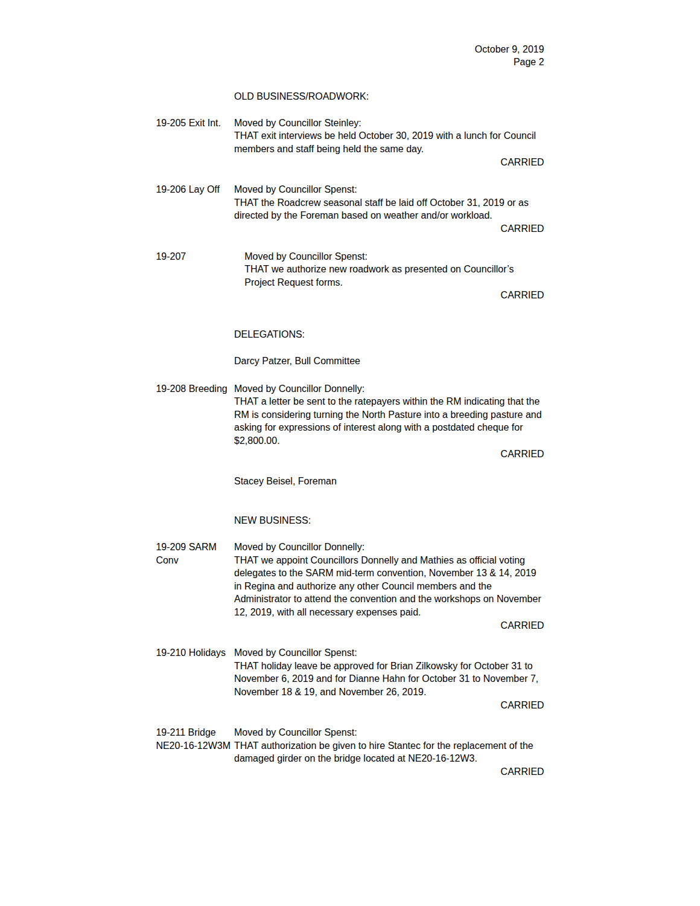October 9, 2019
Page 2
OLD BUSINESS/ROADWORK:
19-205 Exit Int.
Moved by Councillor Steinley:
THAT exit interviews be held October 30, 2019 with a lunch for Council members and staff being held the same day.
CARRIED
19-206 Lay Off
Moved by Councillor Spenst:
THAT the Roadcrew seasonal staff be laid off October 31, 2019 or as directed by the Foreman based on weather and/or workload.
CARRIED
19-207
Moved by Councillor Spenst:
THAT we authorize new roadwork as presented on Councillor’s Project Request forms.
CARRIED
DELEGATIONS:
Darcy Patzer, Bull Committee
19-208 Breeding
Moved by Councillor Donnelly:
THAT a letter be sent to the ratepayers within the RM indicating that the RM is considering turning the North Pasture into a breeding pasture and asking for expressions of interest along with a postdated cheque for $2,800.00.
CARRIED
Stacey Beisel, Foreman
NEW BUSINESS:
19-209 SARM Conv
Moved by Councillor Donnelly:
THAT we appoint Councillors Donnelly and Mathies as official voting delegates to the SARM mid-term convention, November 13 & 14, 2019 in Regina and authorize any other Council members and the Administrator to attend the convention and the workshops on November 12, 2019, with all necessary expenses paid.
CARRIED
19-210 Holidays
Moved by Councillor Spenst:
THAT holiday leave be approved for Brian Zilkowsky for October 31 to November 6, 2019 and for Dianne Hahn for October 31 to November 7, November 18 & 19, and November 26, 2019.
CARRIED
19-211 Bridge NE20-16-12W3M
Moved by Councillor Spenst:
THAT authorization be given to hire Stantec for the replacement of the damaged girder on the bridge located at NE20-16-12W3.
CARRIED